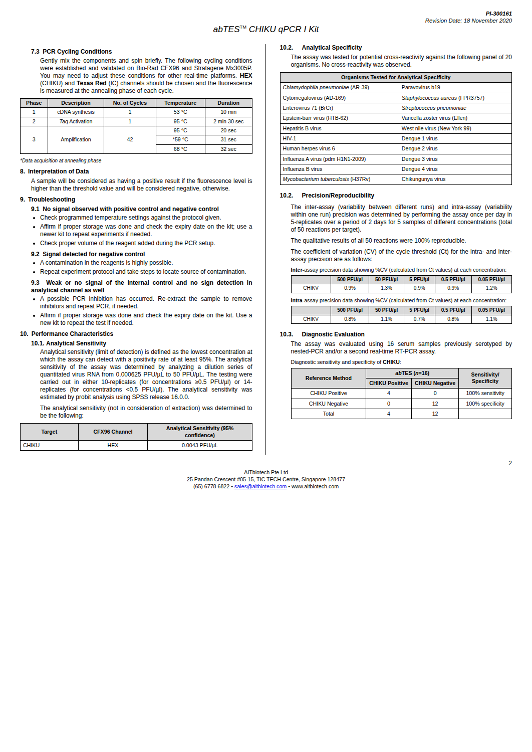PI-300161
Revision Date: 18 November 2020
ab TESTM CHIKU qPCR I Kit
7.3 PCR Cycling Conditions
Gently mix the components and spin briefly. The following cycling conditions were established and validated on Bio-Rad CFX96 and Stratagene Mx3005P. You may need to adjust these conditions for other real-time platforms. HEX (CHIKU) and Texas Red (IC) channels should be chosen and the fluorescence is measured at the annealing phase of each cycle.
| Phase | Description | No. of Cycles | Temperature | Duration |
| --- | --- | --- | --- | --- |
| 1 | cDNA synthesis | 1 | 53 °C | 10 min |
| 2 | Taq Activation | 1 | 95 °C | 2 min 30 sec |
| 3 | Amplification | 42 | 95 °C | 20 sec |
| *59 °C | 31 sec |
| 68 °C | 32 sec |
*Data acquisition at annealing phase
8.
Interpretation of Data
A sample will be considered as having a positive result if the fluorescence level is higher than the threshold value and will be considered negative, otherwise.
9.
Troubleshooting
9.1 No signal observed with positive control and negative control
Check programmed temperature settings against the protocol given.
Affirm if proper storage was done and check the expiry date on the kit; use a newer kit to repeat experiments if needed.
Check proper volume of the reagent added during the PCR setup.
9.2 Signal detected for negative control
A contamination in the reagents is highly possible.
Repeat experiment protocol and take steps to locate source of contamination.
9.3 Weak or no signal of the internal control and no sign detection in analytical channel as well
A possible PCR inhibition has occurred. Re-extract the sample to remove inhibitors and repeat PCR, if needed.
Affirm if proper storage was done and check the expiry date on the kit. Use a new kit to repeat the test if needed.
10.
Performance Characteristics
10.1. Analytical Sensitivity
Analytical sensitivity (limit of detection) is defined as the lowest concentration at which the assay can detect with a positivity rate of at least 95%. The analytical sensitivity of the assay was determined by analyzing a dilution series of quantitated virus RNA from 0.000625 PFU/µL to 50 PFU/µL. The testing were carried out in either 10-replicates (for concentrations ≥0.5 PFU/µl) or 14-replicates (for concentrations <0.5 PFU/µl). The analytical sensitivity was estimated by probit analysis using SPSS release 16.0.0.
The analytical sensitivity (not in consideration of extraction) was determined to be the following:
| Target | CFX96 Channel | Analytical Sensitivity (95% confidence) |
| --- | --- | --- |
| CHIKU | HEX | 0.0043 PFU/µL |
10.2.
Analytical Specificity
The assay was tested for potential cross-reactivity against the following panel of 20 organisms. No cross-reactivity was observed.
| Organisms Tested for Analytical Specificity |
| --- |
| Chlamydophila pneumoniae (AR-39) | Paravovirus b19 |
| Cytomegalovirus (AD-169) | Staphylococcus aureus (FPR3757) |
| Enterovirus 71 (BrCr) | Streptococcus pneumoniae |
| Epstein-barr virus (HTB-62) | Varicella zoster virus (Ellen) |
| Hepatitis B virus | West nile virus (New York 99) |
| HIV-1 | Dengue 1 virus |
| Human herpes virus 6 | Dengue 2 virus |
| Influenza A virus (pdm H1N1-2009) | Dengue 3 virus |
| Influenza B virus | Dengue 4 virus |
| Mycobacterium tuberculosis (H37Rv) | Chikungunya virus |
10.2.
Precision/Reproducibility
The inter-assay (variability between different runs) and intra-assay (variability within one run) precision was determined by performing the assay once per day in 5-replicates over a period of 2 days for 5 samples of different concentrations (total of 50 reactions per target).
The qualitative results of all 50 reactions were 100% reproducible.
The coefficient of variation (CV) of the cycle threshold (Ct) for the intra- and inter-assay precision are as follows:
Inter-assay precision data showing %CV (calculated from Ct values) at each concentration:
| | 500 PFU/µl | 50 PFU/µl | 5 PFU/µl | 0.5 PFU/µl | 0.05 PFU/µl |
| --- | --- | --- | --- | --- | --- |
| CHIKV | 0.9% | 1.3% | 0.9% | 0.9% | 1.2% |
Intra-assay precision data showing %CV (calculated from Ct values) at each concentration:
| | 500 PFU/µl | 50 PFU/µl | 5 PFU/µl | 0.5 PFU/µl | 0.05 PFU/µl |
| --- | --- | --- | --- | --- | --- |
| CHIKV | 0.8% | 1.1% | 0.7% | 0.8% | 1.1% |
10.3.
Diagnostic Evaluation
The assay was evaluated using 16 serum samples previously serotyped by nested-PCR and/or a second real-time RT-PCR assay.
Diagnostic sensitivity and specificity of CHIKU:
| Reference Method | ab TES ( n =16) | Sensitivity/ Specificity |
| --- | --- | --- |
| CHIKU Positive | CHIKU Negative |
| CHIKU Positive | 4 | 0 | 100% sensitivity |
| CHIKU Negative | 0 | 12 | 100% specificity |
| Total | 4 | 12 | |
2
AITbiotech Pte Ltd
25 Pandan Crescent #05-15, TIC TECH Centre, Singapore 128477
(65) 6778 6822 • sales@aitbiotech.com • www.aitbiotech.com